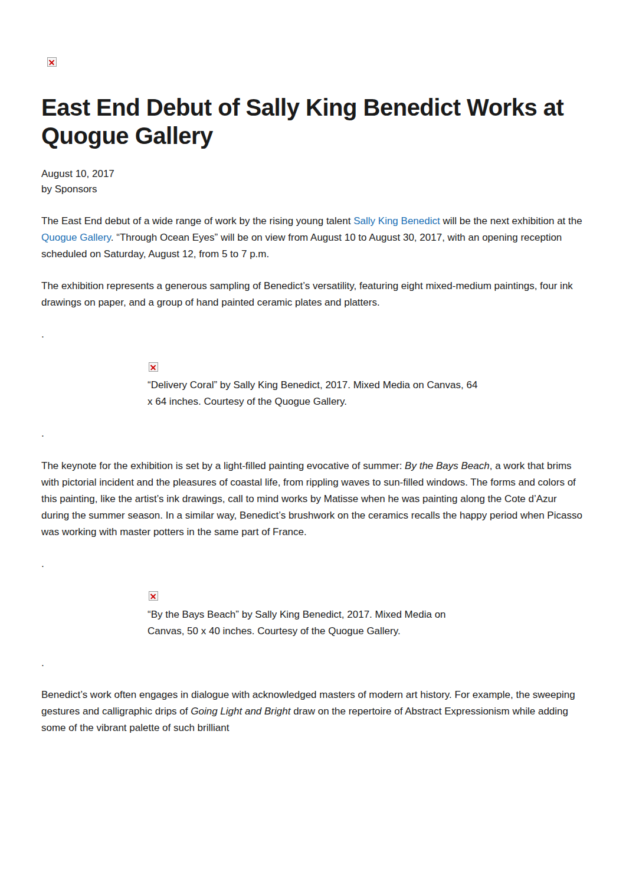East End Debut of Sally King Benedict Works at Quogue Gallery
August 10, 2017
by Sponsors
The East End debut of a wide range of work by the rising young talent Sally King Benedict will be the next exhibition at the Quogue Gallery. “Through Ocean Eyes” will be on view from August 10 to August 30, 2017, with an opening reception scheduled on Saturday, August 12, from 5 to 7 p.m.
The exhibition represents a generous sampling of Benedict’s versatility, featuring eight mixed-medium paintings, four ink drawings on paper, and a group of hand painted ceramic plates and platters.
.
“Delivery Coral” by Sally King Benedict, 2017. Mixed Media on Canvas, 64 x 64 inches. Courtesy of the Quogue Gallery.
.
The keynote for the exhibition is set by a light-filled painting evocative of summer: By the Bays Beach, a work that brims with pictorial incident and the pleasures of coastal life, from rippling waves to sun-filled windows. The forms and colors of this painting, like the artist’s ink drawings, call to mind works by Matisse when he was painting along the Cote d’Azur during the summer season. In a similar way, Benedict’s brushwork on the ceramics recalls the happy period when Picasso was working with master potters in the same part of France.
.
“By the Bays Beach” by Sally King Benedict, 2017. Mixed Media on Canvas, 50 x 40 inches. Courtesy of the Quogue Gallery.
.
Benedict’s work often engages in dialogue with acknowledged masters of modern art history. For example, the sweeping gestures and calligraphic drips of Going Light and Bright draw on the repertoire of Abstract Expressionism while adding some of the vibrant palette of such brilliant